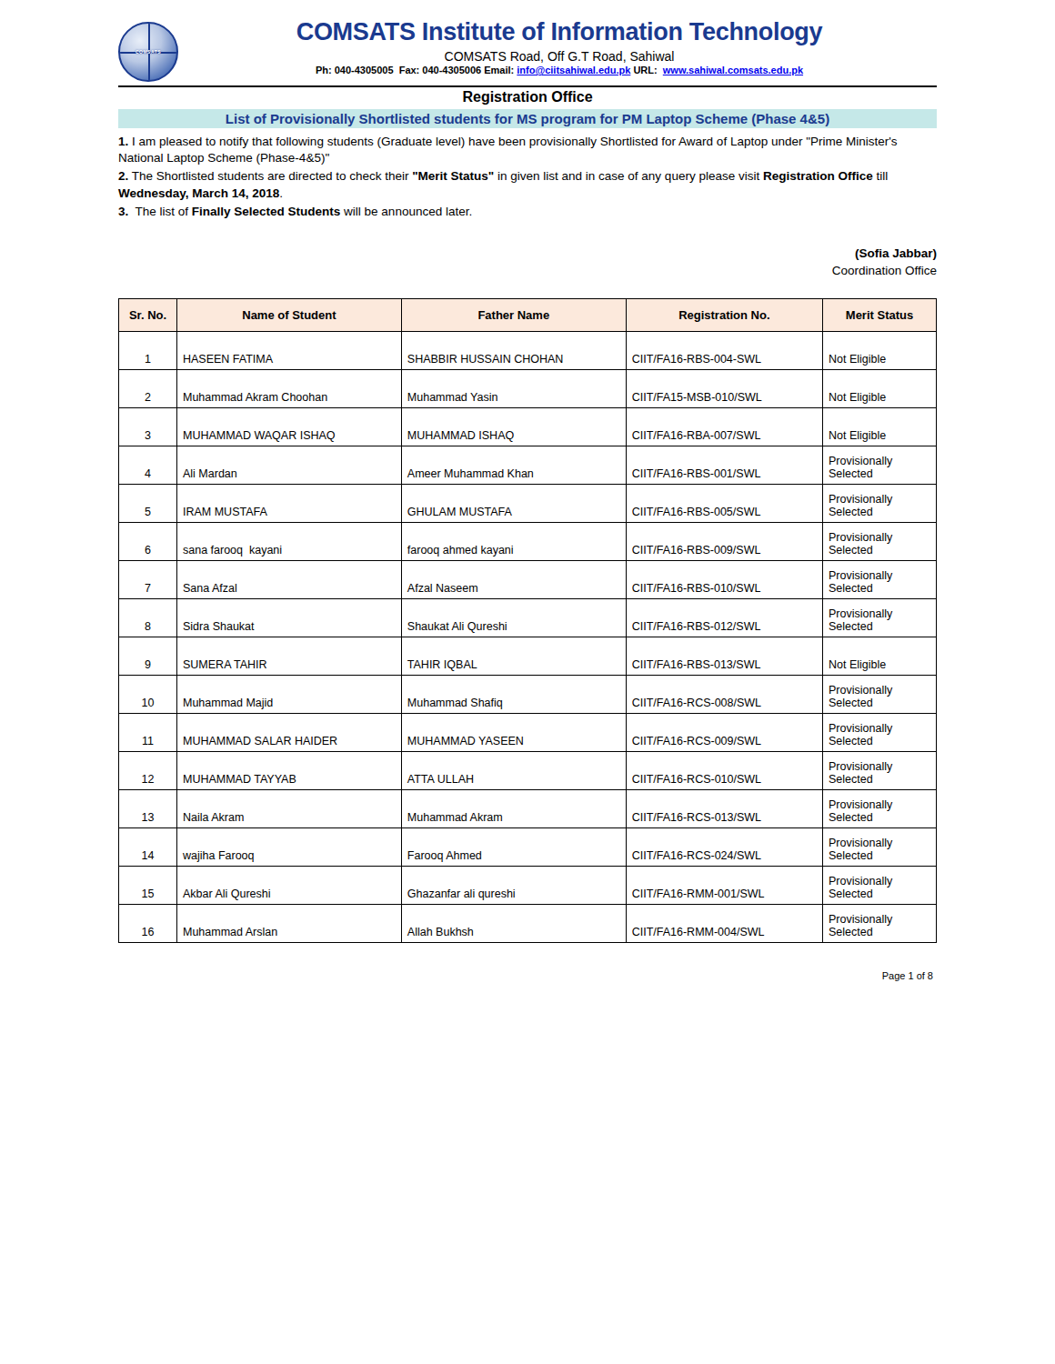COMSATS
COMSATS Institute of Information Technology
COMSATS Road, Off G.T Road, Sahiwal
Ph: 040-4305005 Fax: 040-4305006 Email: info@ciitsahiwal.edu.pk URL: www.sahiwal.comsats.edu.pk
Registration Office
List of Provisionally Shortlisted students for MS program for PM Laptop Scheme (Phase 4&5)
1. I am pleased to notify that following students (Graduate level) have been provisionally Shortlisted for Award of Laptop under "Prime Minister's National Laptop Scheme (Phase-4&5)"
2. The Shortlisted students are directed to check their "Merit Status" in given list and in case of any query please visit Registration Office till Wednesday, March 14, 2018.
3. The list of Finally Selected Students will be announced later.
(Sofia Jabbar)
Coordination Office
| Sr. No. | Name of Student | Father Name | Registration No. | Merit Status |
| --- | --- | --- | --- | --- |
| 1 | HASEEN FATIMA | SHABBIR HUSSAIN CHOHAN | CIIT/FA16-RBS-004-SWL | Not Eligible |
| 2 | Muhammad Akram Choohan | Muhammad Yasin | CIIT/FA15-MSB-010/SWL | Not Eligible |
| 3 | MUHAMMAD WAQAR ISHAQ | MUHAMMAD ISHAQ | CIIT/FA16-RBA-007/SWL | Not Eligible |
| 4 | Ali Mardan | Ameer Muhammad Khan | CIIT/FA16-RBS-001/SWL | Provisionally Selected |
| 5 | IRAM MUSTAFA | GHULAM MUSTAFA | CIIT/FA16-RBS-005/SWL | Provisionally Selected |
| 6 | sana farooq kayani | farooq ahmed kayani | CIIT/FA16-RBS-009/SWL | Provisionally Selected |
| 7 | Sana Afzal | Afzal Naseem | CIIT/FA16-RBS-010/SWL | Provisionally Selected |
| 8 | Sidra Shaukat | Shaukat Ali Qureshi | CIIT/FA16-RBS-012/SWL | Provisionally Selected |
| 9 | SUMERA TAHIR | TAHIR IQBAL | CIIT/FA16-RBS-013/SWL | Not Eligible |
| 10 | Muhammad Majid | Muhammad Shafiq | CIIT/FA16-RCS-008/SWL | Provisionally Selected |
| 11 | MUHAMMAD SALAR HAIDER | MUHAMMAD YASEEN | CIIT/FA16-RCS-009/SWL | Provisionally Selected |
| 12 | MUHAMMAD TAYYAB | ATTA ULLAH | CIIT/FA16-RCS-010/SWL | Provisionally Selected |
| 13 | Naila Akram | Muhammad Akram | CIIT/FA16-RCS-013/SWL | Provisionally Selected |
| 14 | wajiha Farooq | Farooq Ahmed | CIIT/FA16-RCS-024/SWL | Provisionally Selected |
| 15 | Akbar Ali Qureshi | Ghazanfar ali qureshi | CIIT/FA16-RMM-001/SWL | Provisionally Selected |
| 16 | Muhammad Arslan | Allah Bukhsh | CIIT/FA16-RMM-004/SWL | Provisionally Selected |
Page 1 of 8